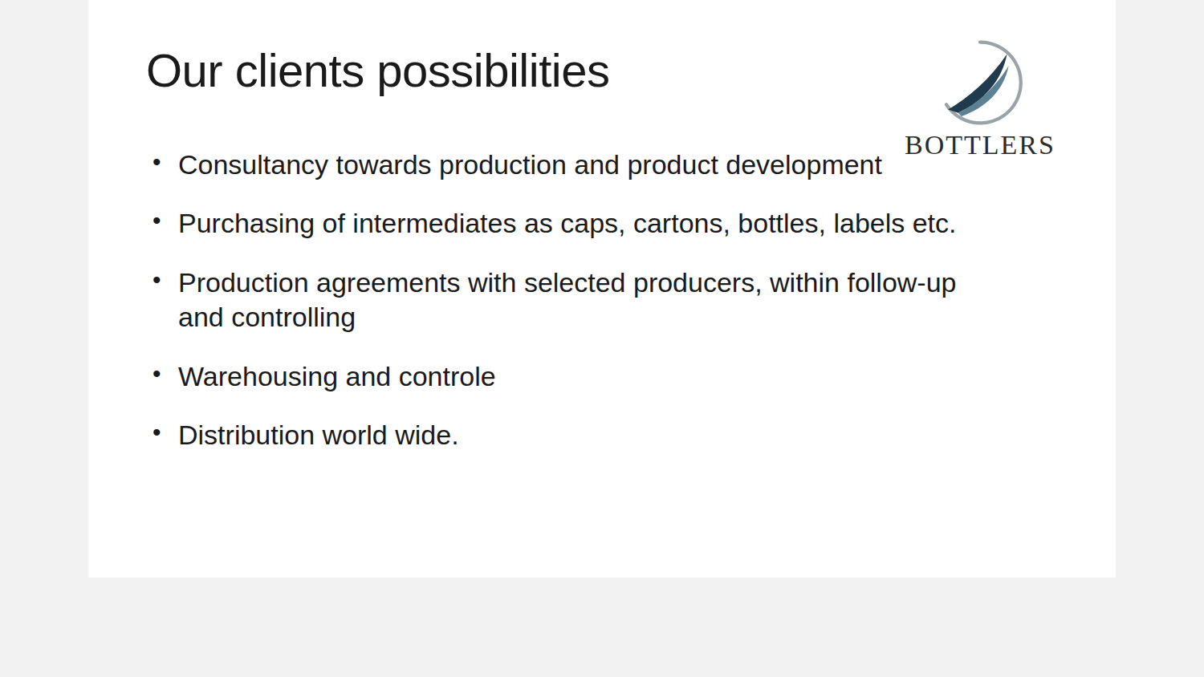BOTTLERS
Our clients possibilities
Consultancy towards production and product development
Purchasing of intermediates as caps, cartons, bottles, labels etc.
Production agreements with selected producers, within follow-up and controlling
Warehousing and controle
Distribution world wide.